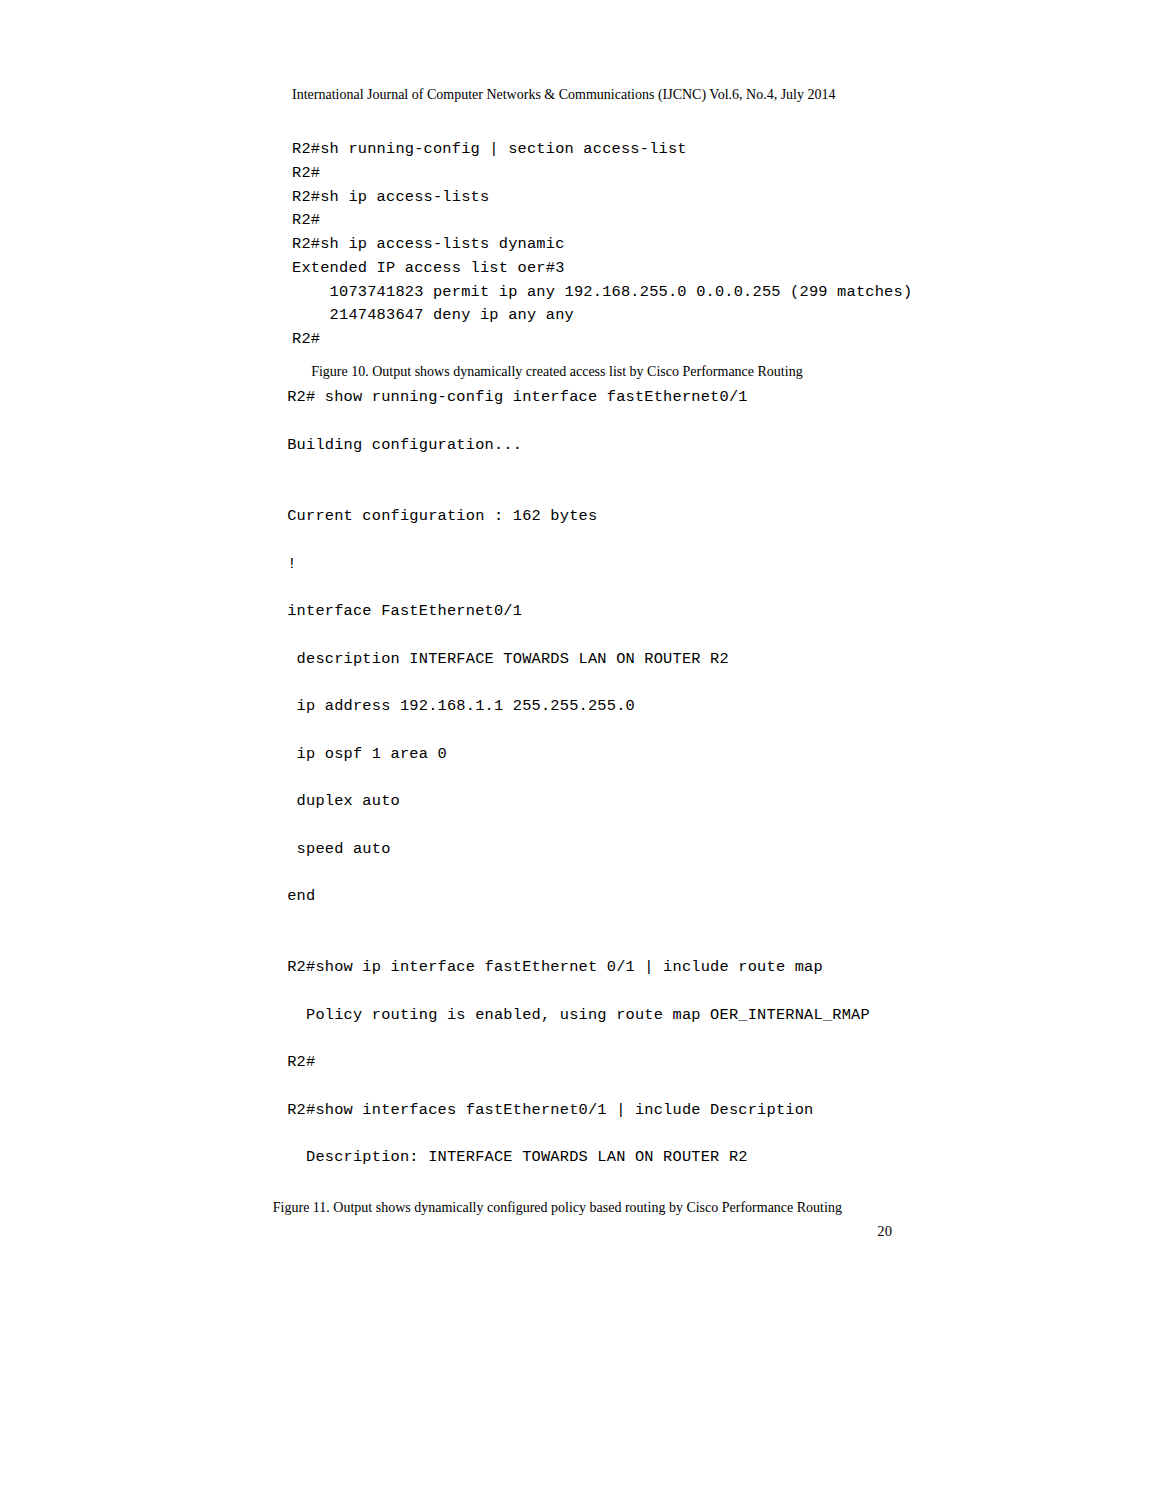International Journal of Computer Networks & Communications (IJCNC) Vol.6, No.4, July 2014
R2#sh running-config | section access-list
R2#
R2#sh ip access-lists
R2#
R2#sh ip access-lists dynamic
Extended IP access list oer#3
    1073741823 permit ip any 192.168.255.0 0.0.0.255 (299 matches)
    2147483647 deny ip any any
R2#
Figure 10. Output shows dynamically created access list by Cisco Performance Routing
R2# show running-config interface fastEthernet0/1

Building configuration...


Current configuration : 162 bytes

!

interface FastEthernet0/1

 description INTERFACE TOWARDS LAN ON ROUTER R2

 ip address 192.168.1.1 255.255.255.0

 ip ospf 1 area 0

 duplex auto

 speed auto

end


R2#show ip interface fastEthernet 0/1 | include route map

  Policy routing is enabled, using route map OER_INTERNAL_RMAP

R2#

R2#show interfaces fastEthernet0/1 | include Description

  Description: INTERFACE TOWARDS LAN ON ROUTER R2
Figure 11. Output shows dynamically configured policy based routing by Cisco Performance Routing
20